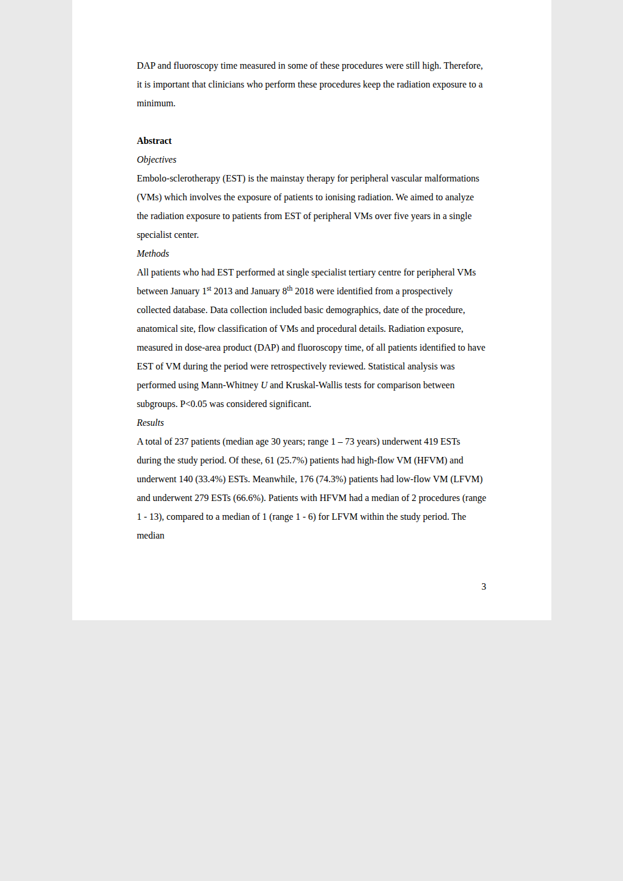DAP and fluoroscopy time measured in some of these procedures were still high. Therefore, it is important that clinicians who perform these procedures keep the radiation exposure to a minimum.
Abstract
Objectives
Embolo-sclerotherapy (EST) is the mainstay therapy for peripheral vascular malformations (VMs) which involves the exposure of patients to ionising radiation. We aimed to analyze the radiation exposure to patients from EST of peripheral VMs over five years in a single specialist center.
Methods
All patients who had EST performed at single specialist tertiary centre for peripheral VMs between January 1st 2013 and January 8th 2018 were identified from a prospectively collected database. Data collection included basic demographics, date of the procedure, anatomical site, flow classification of VMs and procedural details. Radiation exposure, measured in dose-area product (DAP) and fluoroscopy time, of all patients identified to have EST of VM during the period were retrospectively reviewed. Statistical analysis was performed using Mann-Whitney U and Kruskal-Wallis tests for comparison between subgroups. P<0.05 was considered significant.
Results
A total of 237 patients (median age 30 years; range 1 – 73 years) underwent 419 ESTs during the study period. Of these, 61 (25.7%) patients had high-flow VM (HFVM) and underwent 140 (33.4%) ESTs. Meanwhile, 176 (74.3%) patients had low-flow VM (LFVM) and underwent 279 ESTs (66.6%). Patients with HFVM had a median of 2 procedures (range 1 - 13), compared to a median of 1 (range 1 - 6) for LFVM within the study period. The median
3